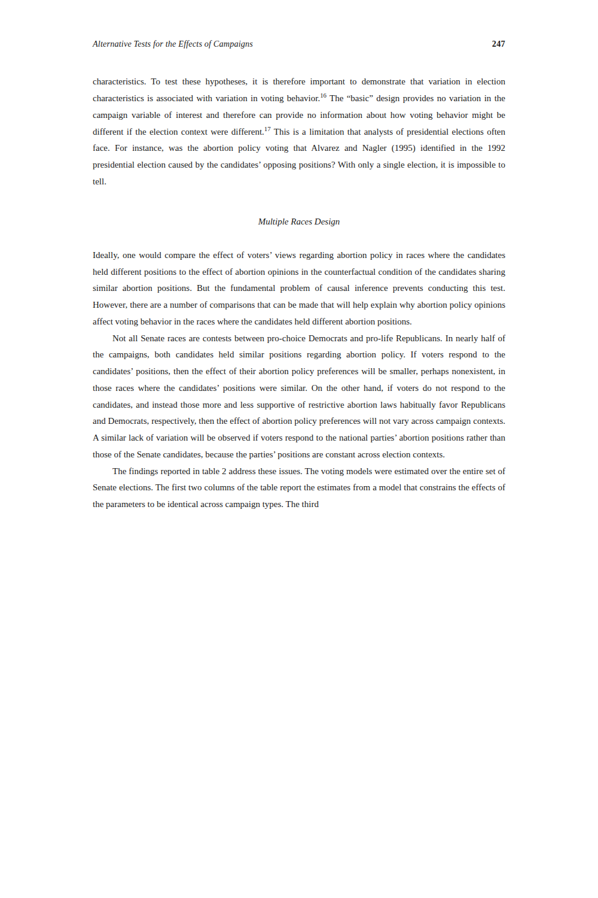Alternative Tests for the Effects of Campaigns 247
characteristics. To test these hypotheses, it is therefore important to demonstrate that variation in election characteristics is associated with variation in voting behavior.16 The “basic” design provides no variation in the campaign variable of interest and therefore can provide no information about how voting behavior might be different if the election context were different.17 This is a limitation that analysts of presidential elections often face. For instance, was the abortion policy voting that Alvarez and Nagler (1995) identified in the 1992 presidential election caused by the candidates’ opposing positions? With only a single election, it is impossible to tell.
Multiple Races Design
Ideally, one would compare the effect of voters’ views regarding abortion policy in races where the candidates held different positions to the effect of abortion opinions in the counterfactual condition of the candidates sharing similar abortion positions. But the fundamental problem of causal inference prevents conducting this test. However, there are a number of comparisons that can be made that will help explain why abortion policy opinions affect voting behavior in the races where the candidates held different abortion positions.
Not all Senate races are contests between pro-choice Democrats and pro-life Republicans. In nearly half of the campaigns, both candidates held similar positions regarding abortion policy. If voters respond to the candidates’ positions, then the effect of their abortion policy preferences will be smaller, perhaps nonexistent, in those races where the candidates’ positions were similar. On the other hand, if voters do not respond to the candidates, and instead those more and less supportive of restrictive abortion laws habitually favor Republicans and Democrats, respectively, then the effect of abortion policy preferences will not vary across campaign contexts. A similar lack of variation will be observed if voters respond to the national parties’ abortion positions rather than those of the Senate candidates, because the parties’ positions are constant across election contexts.
The findings reported in table 2 address these issues. The voting models were estimated over the entire set of Senate elections. The first two columns of the table report the estimates from a model that constrains the effects of the parameters to be identical across campaign types. The third